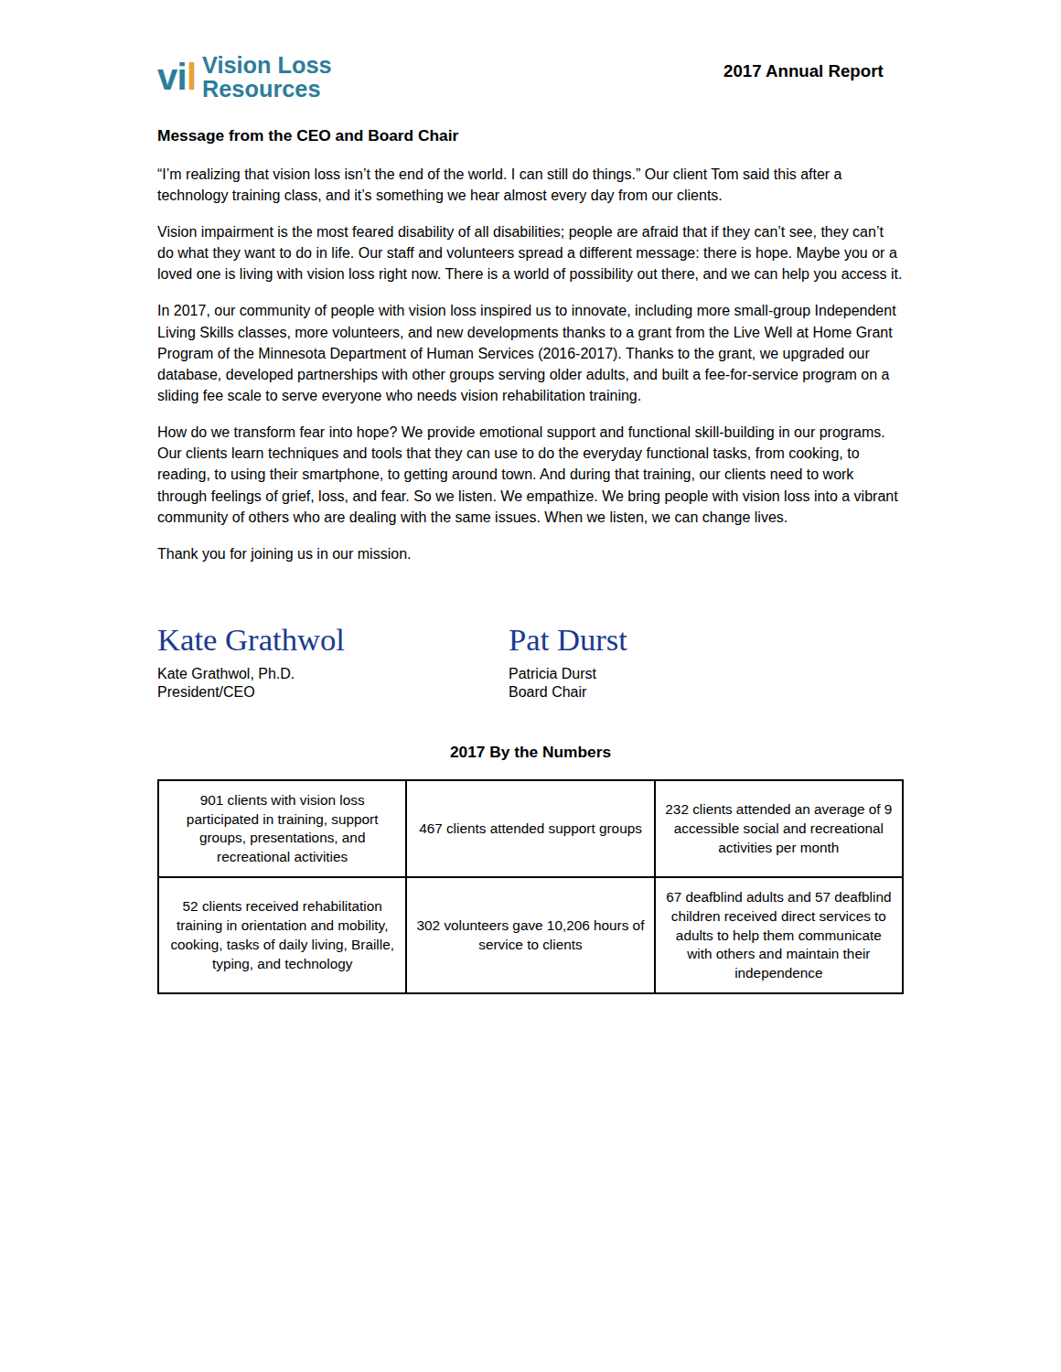vil Vision Loss Resources
2017 Annual Report
Message from the CEO and Board Chair
“I’m realizing that vision loss isn’t the end of the world. I can still do things.” Our client Tom said this after a technology training class, and it’s something we hear almost every day from our clients.
Vision impairment is the most feared disability of all disabilities; people are afraid that if they can’t see, they can’t do what they want to do in life. Our staff and volunteers spread a different message: there is hope. Maybe you or a loved one is living with vision loss right now. There is a world of possibility out there, and we can help you access it.
In 2017, our community of people with vision loss inspired us to innovate, including more small-group Independent Living Skills classes, more volunteers, and new developments thanks to a grant from the Live Well at Home Grant Program of the Minnesota Department of Human Services (2016-2017). Thanks to the grant, we upgraded our database, developed partnerships with other groups serving older adults, and built a fee-for-service program on a sliding fee scale to serve everyone who needs vision rehabilitation training.
How do we transform fear into hope? We provide emotional support and functional skill-building in our programs. Our clients learn techniques and tools that they can use to do the everyday functional tasks, from cooking, to reading, to using their smartphone, to getting around town. And during that training, our clients need to work through feelings of grief, loss, and fear. So we listen. We empathize. We bring people with vision loss into a vibrant community of others who are dealing with the same issues. When we listen, we can change lives.
Thank you for joining us in our mission.
Kate Grathwol
Kate Grathwol, Ph.D.
President/CEO
Pat Durst
Patricia Durst
Board Chair
2017 By the Numbers
| 901 clients with vision loss participated in training, support groups, presentations, and recreational activities | 467 clients attended support groups | 232 clients attended an average of 9 accessible social and recreational activities per month |
| 52 clients received rehabilitation training in orientation and mobility, cooking, tasks of daily living, Braille, typing, and technology | 302 volunteers gave 10,206 hours of service to clients | 67 deafblind adults and 57 deafblind children received direct services to adults to help them communicate with others and maintain their independence |